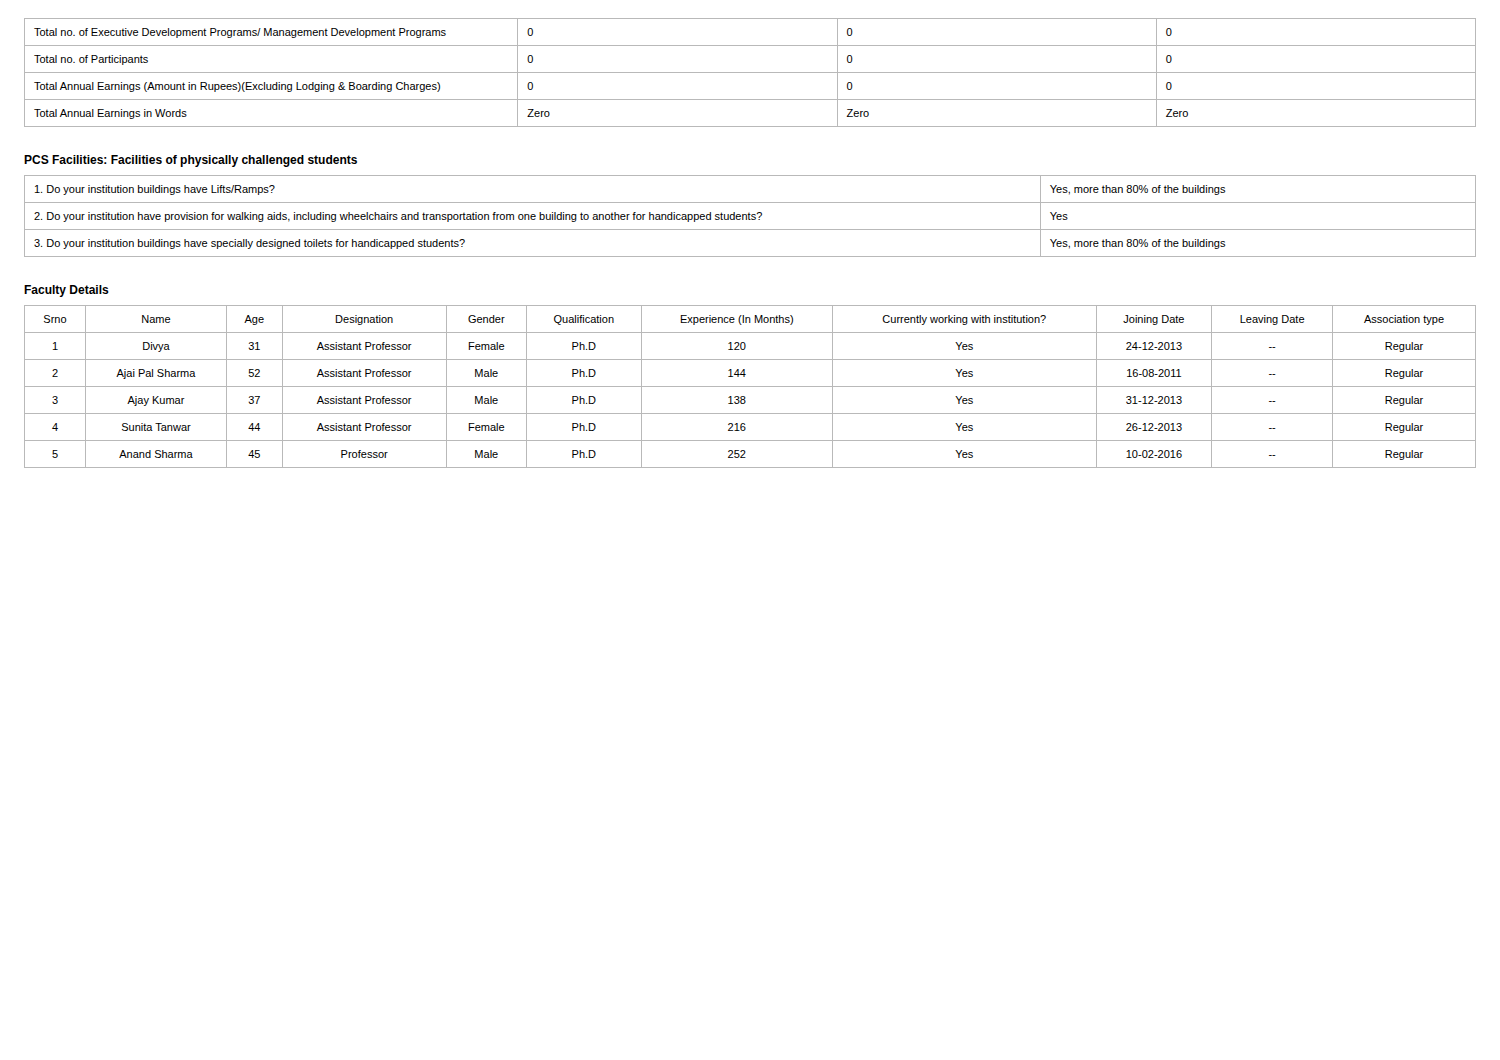| Total no. of Executive Development Programs/ Management Development Programs | 0 | 0 | 0 |
| Total no. of Participants | 0 | 0 | 0 |
| Total Annual Earnings (Amount in Rupees)(Excluding Lodging & Boarding Charges) | 0 | 0 | 0 |
| Total Annual Earnings in Words | Zero | Zero | Zero |
PCS Facilities: Facilities of physically challenged students
| 1. Do your institution buildings have Lifts/Ramps? | Yes, more than 80% of the buildings |
| 2. Do your institution have provision for walking aids, including wheelchairs and transportation from one building to another for handicapped students? | Yes |
| 3. Do your institution buildings have specially designed toilets for handicapped students? | Yes, more than 80% of the buildings |
Faculty Details
| Srno | Name | Age | Designation | Gender | Qualification | Experience (In Months) | Currently working with institution? | Joining Date | Leaving Date | Association type |
| --- | --- | --- | --- | --- | --- | --- | --- | --- | --- | --- |
| 1 | Divya | 31 | Assistant Professor | Female | Ph.D | 120 | Yes | 24-12-2013 | -- | Regular |
| 2 | Ajai Pal Sharma | 52 | Assistant Professor | Male | Ph.D | 144 | Yes | 16-08-2011 | -- | Regular |
| 3 | Ajay Kumar | 37 | Assistant Professor | Male | Ph.D | 138 | Yes | 31-12-2013 | -- | Regular |
| 4 | Sunita Tanwar | 44 | Assistant Professor | Female | Ph.D | 216 | Yes | 26-12-2013 | -- | Regular |
| 5 | Anand Sharma | 45 | Professor | Male | Ph.D | 252 | Yes | 10-02-2016 | -- | Regular |